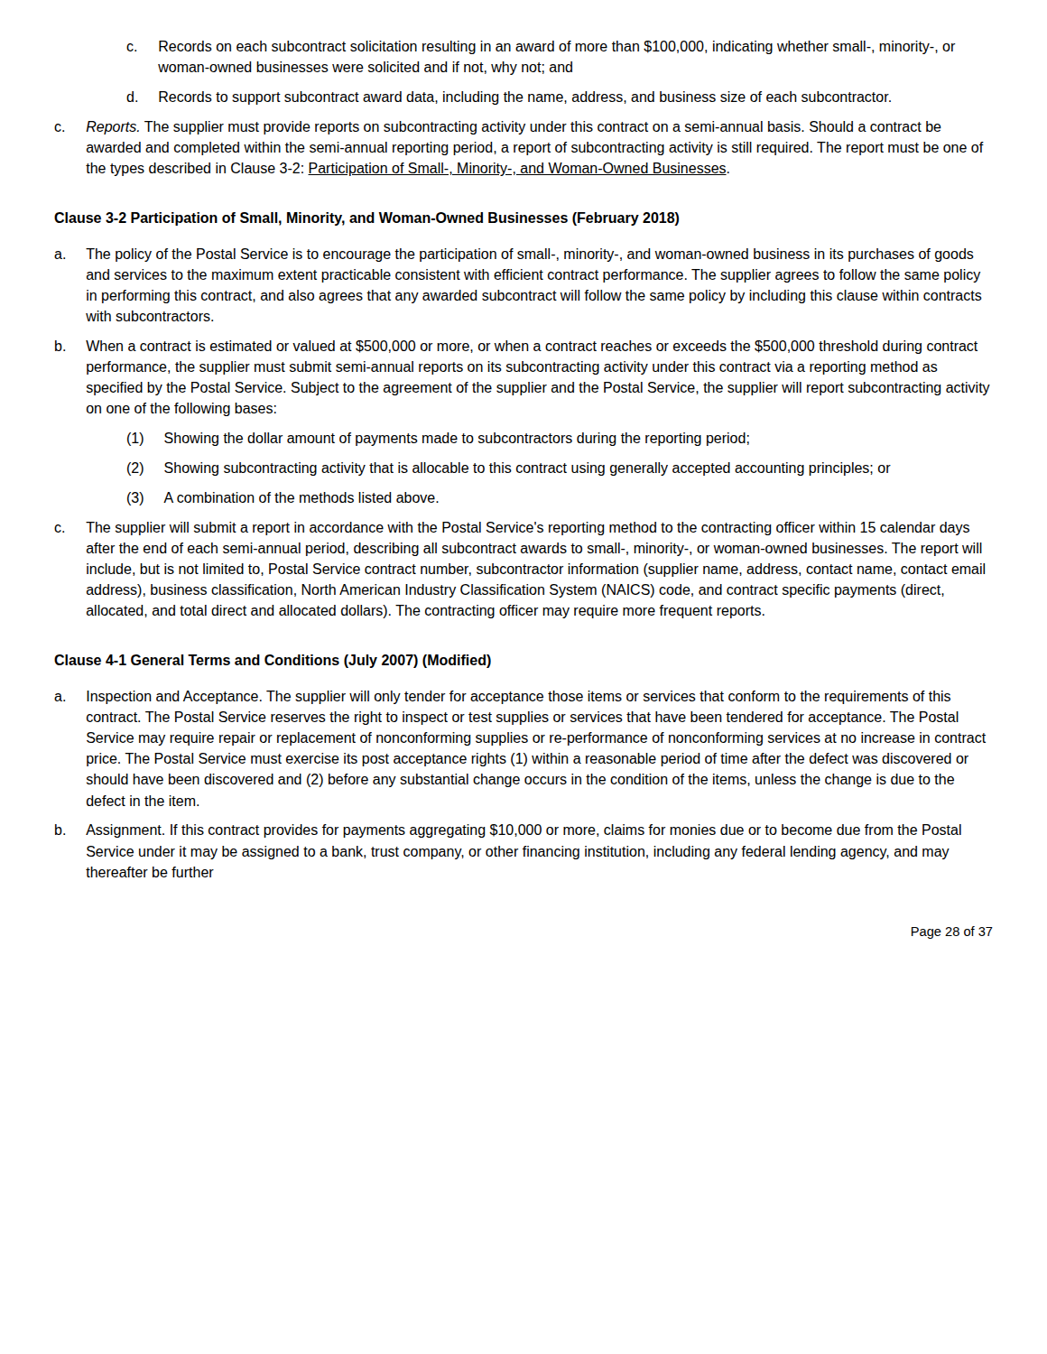c. Records on each subcontract solicitation resulting in an award of more than $100,000, indicating whether small-, minority-, or woman-owned businesses were solicited and if not, why not; and
d. Records to support subcontract award data, including the name, address, and business size of each subcontractor.
c. Reports. The supplier must provide reports on subcontracting activity under this contract on a semi-annual basis. Should a contract be awarded and completed within the semi-annual reporting period, a report of subcontracting activity is still required. The report must be one of the types described in Clause 3-2: Participation of Small-, Minority-, and Woman-Owned Businesses.
Clause 3-2 Participation of Small, Minority, and Woman-Owned Businesses (February 2018)
a. The policy of the Postal Service is to encourage the participation of small-, minority-, and woman-owned business in its purchases of goods and services to the maximum extent practicable consistent with efficient contract performance. The supplier agrees to follow the same policy in performing this contract, and also agrees that any awarded subcontract will follow the same policy by including this clause within contracts with subcontractors.
b. When a contract is estimated or valued at $500,000 or more, or when a contract reaches or exceeds the $500,000 threshold during contract performance, the supplier must submit semi-annual reports on its subcontracting activity under this contract via a reporting method as specified by the Postal Service. Subject to the agreement of the supplier and the Postal Service, the supplier will report subcontracting activity on one of the following bases:
(1) Showing the dollar amount of payments made to subcontractors during the reporting period;
(2) Showing subcontracting activity that is allocable to this contract using generally accepted accounting principles; or
(3) A combination of the methods listed above.
c. The supplier will submit a report in accordance with the Postal Service's reporting method to the contracting officer within 15 calendar days after the end of each semi-annual period, describing all subcontract awards to small-, minority-, or woman-owned businesses. The report will include, but is not limited to, Postal Service contract number, subcontractor information (supplier name, address, contact name, contact email address), business classification, North American Industry Classification System (NAICS) code, and contract specific payments (direct, allocated, and total direct and allocated dollars). The contracting officer may require more frequent reports.
Clause 4-1 General Terms and Conditions (July 2007) (Modified)
a. Inspection and Acceptance. The supplier will only tender for acceptance those items or services that conform to the requirements of this contract. The Postal Service reserves the right to inspect or test supplies or services that have been tendered for acceptance. The Postal Service may require repair or replacement of nonconforming supplies or re-performance of nonconforming services at no increase in contract price. The Postal Service must exercise its post acceptance rights (1) within a reasonable period of time after the defect was discovered or should have been discovered and (2) before any substantial change occurs in the condition of the items, unless the change is due to the defect in the item.
b. Assignment. If this contract provides for payments aggregating $10,000 or more, claims for monies due or to become due from the Postal Service under it may be assigned to a bank, trust company, or other financing institution, including any federal lending agency, and may thereafter be further
Page 28 of 37